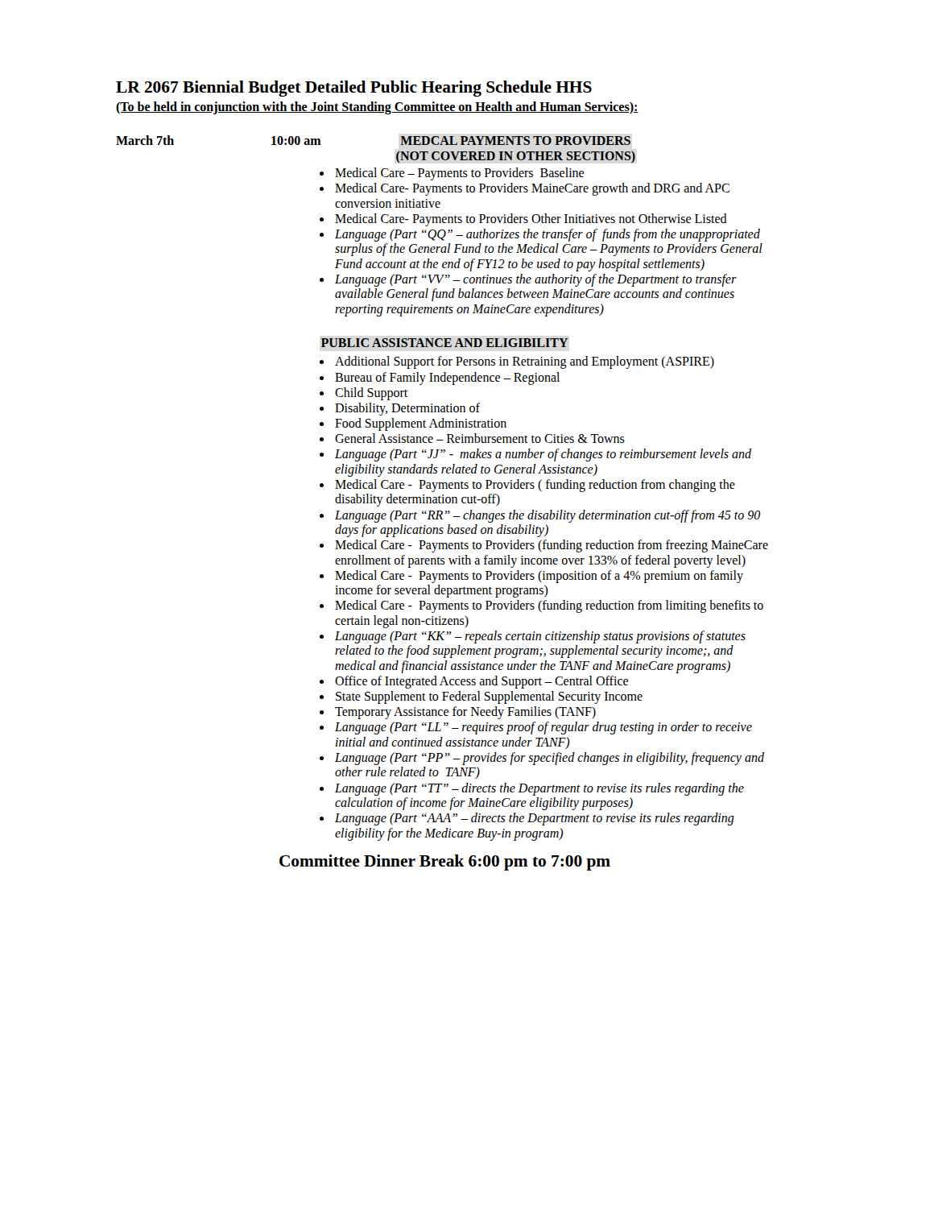LR 2067 Biennial Budget Detailed Public Hearing Schedule HHS
(To be held in conjunction with the Joint Standing Committee on Health and Human Services):
March 7th
10:00 am
MEDCAL PAYMENTS TO PROVIDERS
(NOT COVERED IN OTHER SECTIONS)
Medical Care – Payments to Providers Baseline
Medical Care- Payments to Providers MaineCare growth and DRG and APC conversion initiative
Medical Care- Payments to Providers Other Initiatives not Otherwise Listed
Language (Part “QQ” – authorizes the transfer of funds from the unappropriated surplus of the General Fund to the Medical Care – Payments to Providers General Fund account at the end of FY12 to be used to pay hospital settlements)
Language (Part “VV” – continues the authority of the Department to transfer available General fund balances between MaineCare accounts and continues reporting requirements on MaineCare expenditures)
PUBLIC ASSISTANCE AND ELIGIBILITY
Additional Support for Persons in Retraining and Employment (ASPIRE)
Bureau of Family Independence – Regional
Child Support
Disability, Determination of
Food Supplement Administration
General Assistance – Reimbursement to Cities & Towns
Language (Part “JJ” - makes a number of changes to reimbursement levels and eligibility standards related to General Assistance)
Medical Care - Payments to Providers ( funding reduction from changing the disability determination cut-off)
Language (Part “RR” – changes the disability determination cut-off from 45 to 90 days for applications based on disability)
Medical Care - Payments to Providers (funding reduction from freezing MaineCare enrollment of parents with a family income over 133% of federal poverty level)
Medical Care - Payments to Providers (imposition of a 4% premium on family income for several department programs)
Medical Care - Payments to Providers (funding reduction from limiting benefits to certain legal non-citizens)
Language (Part “KK” – repeals certain citizenship status provisions of statutes related to the food supplement program;, supplemental security income;, and medical and financial assistance under the TANF and MaineCare programs)
Office of Integrated Access and Support – Central Office
State Supplement to Federal Supplemental Security Income
Temporary Assistance for Needy Families (TANF)
Language (Part “LL” – requires proof of regular drug testing in order to receive initial and continued assistance under TANF)
Language (Part “PP” – provides for specified changes in eligibility, frequency and other rule related to TANF)
Language (Part “TT” – directs the Department to revise its rules regarding the calculation of income for MaineCare eligibility purposes)
Language (Part “AAA” – directs the Department to revise its rules regarding eligibility for the Medicare Buy-in program)
Committee Dinner Break 6:00 pm to 7:00 pm